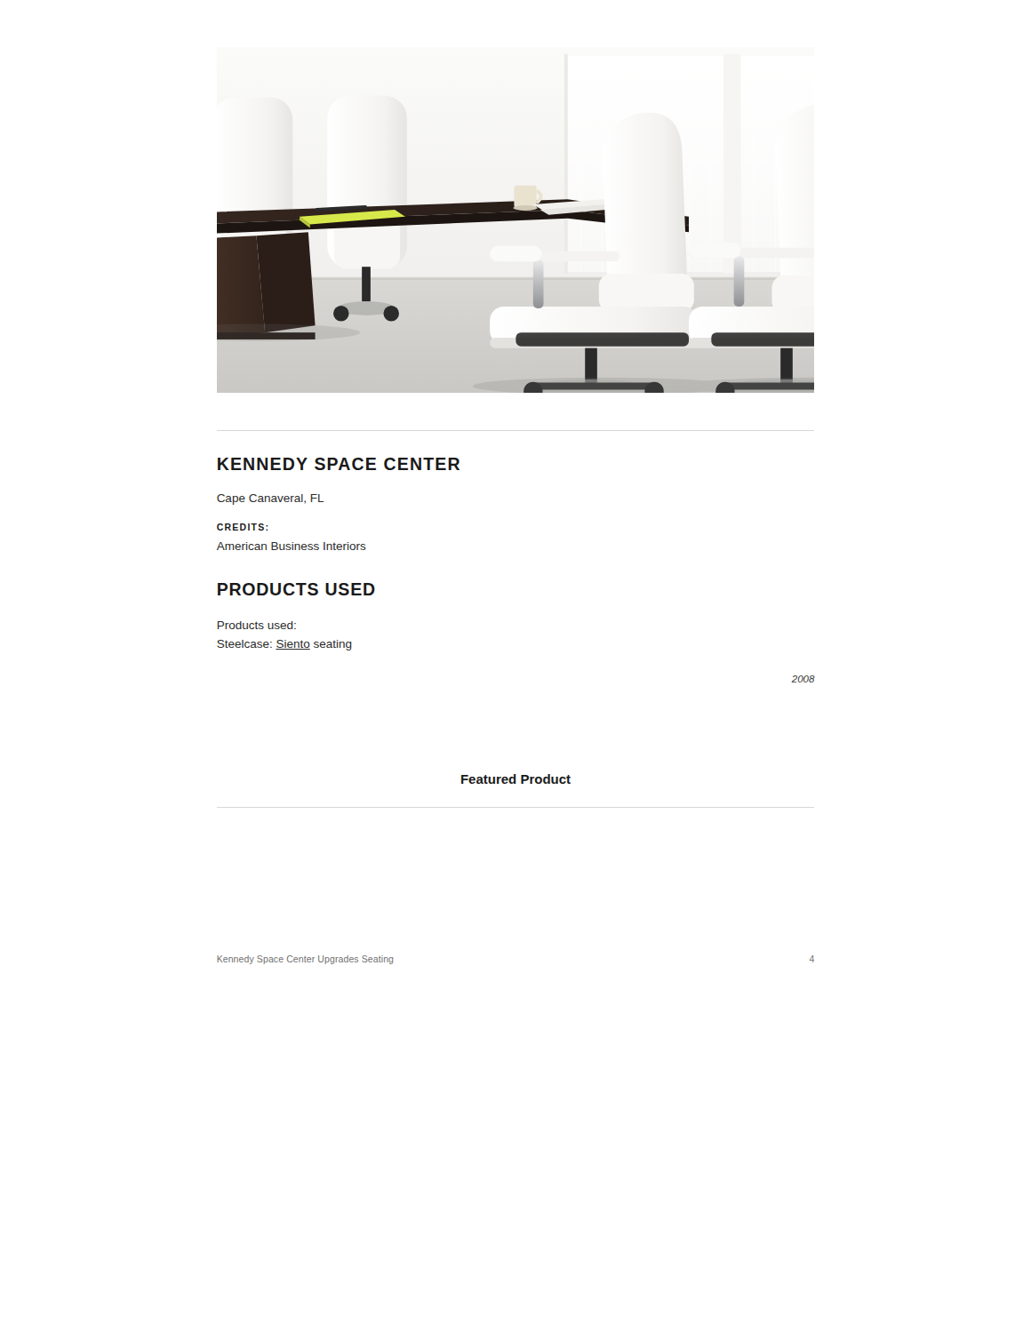Kennedy Space Center
Cape Canaveral, FL
Credits:
American Business Interiors
Products Used
Products used:
Steelcase: Siento seating
2008
Featured Product
Kennedy Space Center Upgrades Seating 4